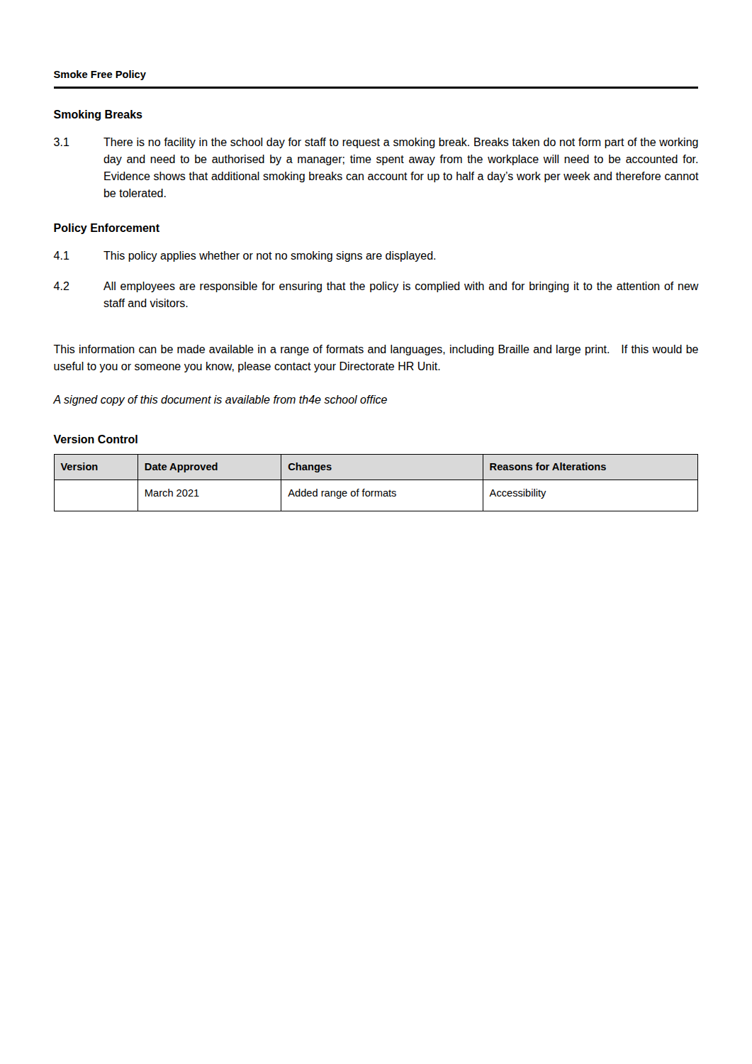Smoke Free Policy
Smoking Breaks
3.1 There is no facility in the school day for staff to request a smoking break. Breaks taken do not form part of the working day and need to be authorised by a manager; time spent away from the workplace will need to be accounted for. Evidence shows that additional smoking breaks can account for up to half a day’s work per week and therefore cannot be tolerated.
Policy Enforcement
4.1 This policy applies whether or not no smoking signs are displayed.
4.2 All employees are responsible for ensuring that the policy is complied with and for bringing it to the attention of new staff and visitors.
This information can be made available in a range of formats and languages, including Braille and large print. If this would be useful to you or someone you know, please contact your Directorate HR Unit.
A signed copy of this document is available from th4e school office
Version Control
| Version | Date Approved | Changes | Reasons for Alterations |
| --- | --- | --- | --- |
| | March 2021 | Added range of formats | Accessibility |